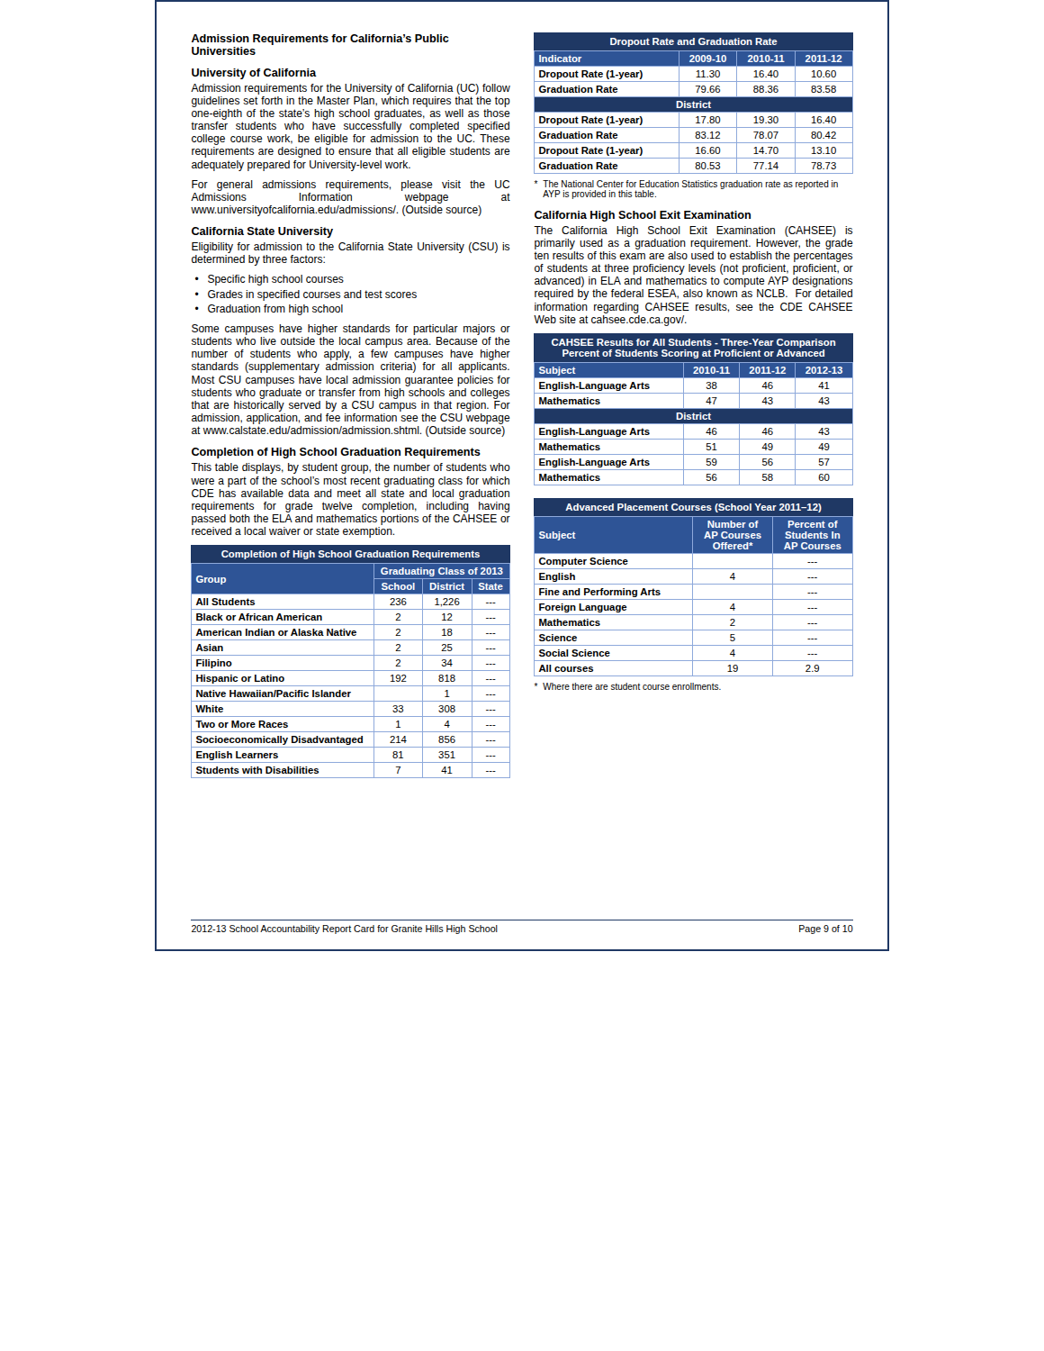Admission Requirements for California’s Public Universities
University of California
Admission requirements for the University of California (UC) follow guidelines set forth in the Master Plan, which requires that the top one-eighth of the state’s high school graduates, as well as those transfer students who have successfully completed specified college course work, be eligible for admission to the UC. These requirements are designed to ensure that all eligible students are adequately prepared for University-level work.
For general admissions requirements, please visit the UC Admissions Information webpage at www.universityofcalifornia.edu/admissions/. (Outside source)
California State University
Eligibility for admission to the California State University (CSU) is determined by three factors:
Specific high school courses
Grades in specified courses and test scores
Graduation from high school
Some campuses have higher standards for particular majors or students who live outside the local campus area. Because of the number of students who apply, a few campuses have higher standards (supplementary admission criteria) for all applicants. Most CSU campuses have local admission guarantee policies for students who graduate or transfer from high schools and colleges that are historically served by a CSU campus in that region. For admission, application, and fee information see the CSU webpage at www.calstate.edu/admission/admission.shtml. (Outside source)
Completion of High School Graduation Requirements
This table displays, by student group, the number of students who were a part of the school’s most recent graduating class for which CDE has available data and meet all state and local graduation requirements for grade twelve completion, including having passed both the ELA and mathematics portions of the CAHSEE or received a local waiver or state exemption.
Completion of High School Graduation Requirements
| Group | Graduating Class of 2013 |
| --- | --- |
| School | District | State |
| All Students | 236 | 1,226 | --- |
| Black or African American | 2 | 12 | --- |
| American Indian or Alaska Native | 2 | 18 | --- |
| Asian | 2 | 25 | --- |
| Filipino | 2 | 34 | --- |
| Hispanic or Latino | 192 | 818 | --- |
| Native Hawaiian/Pacific Islander | | 1 | --- |
| White | 33 | 308 | --- |
| Two or More Races | 1 | 4 | --- |
| Socioeconomically Disadvantaged | 214 | 856 | --- |
| English Learners | 81 | 351 | --- |
| Students with Disabilities | 7 | 41 | --- |
Dropout Rate and Graduation Rate
| Indicator | 2009-10 | 2010-11 | 2011-12 |
| --- | --- | --- | --- |
| Dropout Rate (1-year) | 11.30 | 16.40 | 10.60 |
| Graduation Rate | 79.66 | 88.36 | 83.58 |
| District |
| Dropout Rate (1-year) | 17.80 | 19.30 | 16.40 |
| Graduation Rate | 83.12 | 78.07 | 80.42 |
| Dropout Rate (1-year) | 16.60 | 14.70 | 13.10 |
| Graduation Rate | 80.53 | 77.14 | 78.73 |
* The National Center for Education Statistics graduation rate as reported in AYP is provided in this table.
California High School Exit Examination
The California High School Exit Examination (CAHSEE) is primarily used as a graduation requirement. However, the grade ten results of this exam are also used to establish the percentages of students at three proficiency levels (not proficient, proficient, or advanced) in ELA and mathematics to compute AYP designations required by the federal ESEA, also known as NCLB. For detailed information regarding CAHSEE results, see the CDE CAHSEE Web site at cahsee.cde.ca.gov/.
CAHSEE Results for All Students - Three-Year Comparison Percent of Students Scoring at Proficient or Advanced
| Subject | 2010-11 | 2011-12 | 2012-13 |
| --- | --- | --- | --- |
| English-Language Arts | 38 | 46 | 41 |
| Mathematics | 47 | 43 | 43 |
| District |
| English-Language Arts | 46 | 46 | 43 |
| Mathematics | 51 | 49 | 49 |
| English-Language Arts | 59 | 56 | 57 |
| Mathematics | 56 | 58 | 60 |
Advanced Placement Courses (School Year 2011–12)
| Subject | Number of AP Courses Offered* | Percent of Students In AP Courses |
| --- | --- | --- |
| Computer Science | | --- |
| English | 4 | --- |
| Fine and Performing Arts | | --- |
| Foreign Language | 4 | --- |
| Mathematics | 2 | --- |
| Science | 5 | --- |
| Social Science | 4 | --- |
| All courses | 19 | 2.9 |
* Where there are student course enrollments.
2012-13 School Accountability Report Card for Granite Hills High School Page 9 of 10